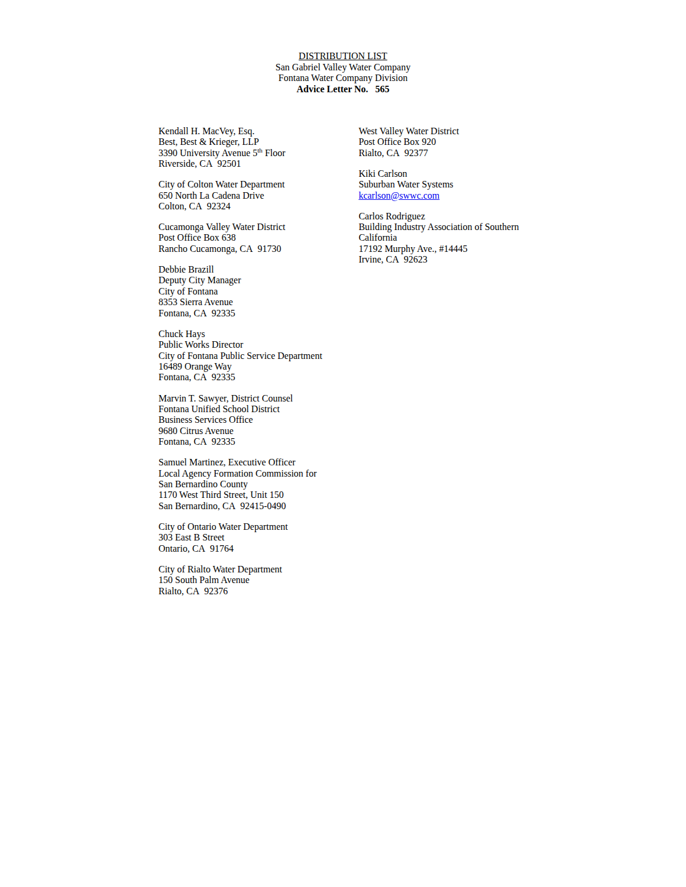DISTRIBUTION LIST
San Gabriel Valley Water Company
Fontana Water Company Division
Advice Letter No. 565
Kendall H. MacVey, Esq.
Best, Best & Krieger, LLP
3390 University Avenue 5th Floor
Riverside, CA 92501
City of Colton Water Department
650 North La Cadena Drive
Colton, CA 92324
Cucamonga Valley Water District
Post Office Box 638
Rancho Cucamonga, CA 91730
Debbie Brazill
Deputy City Manager
City of Fontana
8353 Sierra Avenue
Fontana, CA 92335
Chuck Hays
Public Works Director
City of Fontana Public Service Department
16489 Orange Way
Fontana, CA 92335
Marvin T. Sawyer, District Counsel
Fontana Unified School District
Business Services Office
9680 Citrus Avenue
Fontana, CA 92335
Samuel Martinez, Executive Officer
Local Agency Formation Commission for
San Bernardino County
1170 West Third Street, Unit 150
San Bernardino, CA 92415-0490
City of Ontario Water Department
303 East B Street
Ontario, CA 91764
City of Rialto Water Department
150 South Palm Avenue
Rialto, CA 92376
West Valley Water District
Post Office Box 920
Rialto, CA 92377
Kiki Carlson
Suburban Water Systems
kcarlson@swwc.com
Carlos Rodriguez
Building Industry Association of Southern
California
17192 Murphy Ave., #14445
Irvine, CA 92623